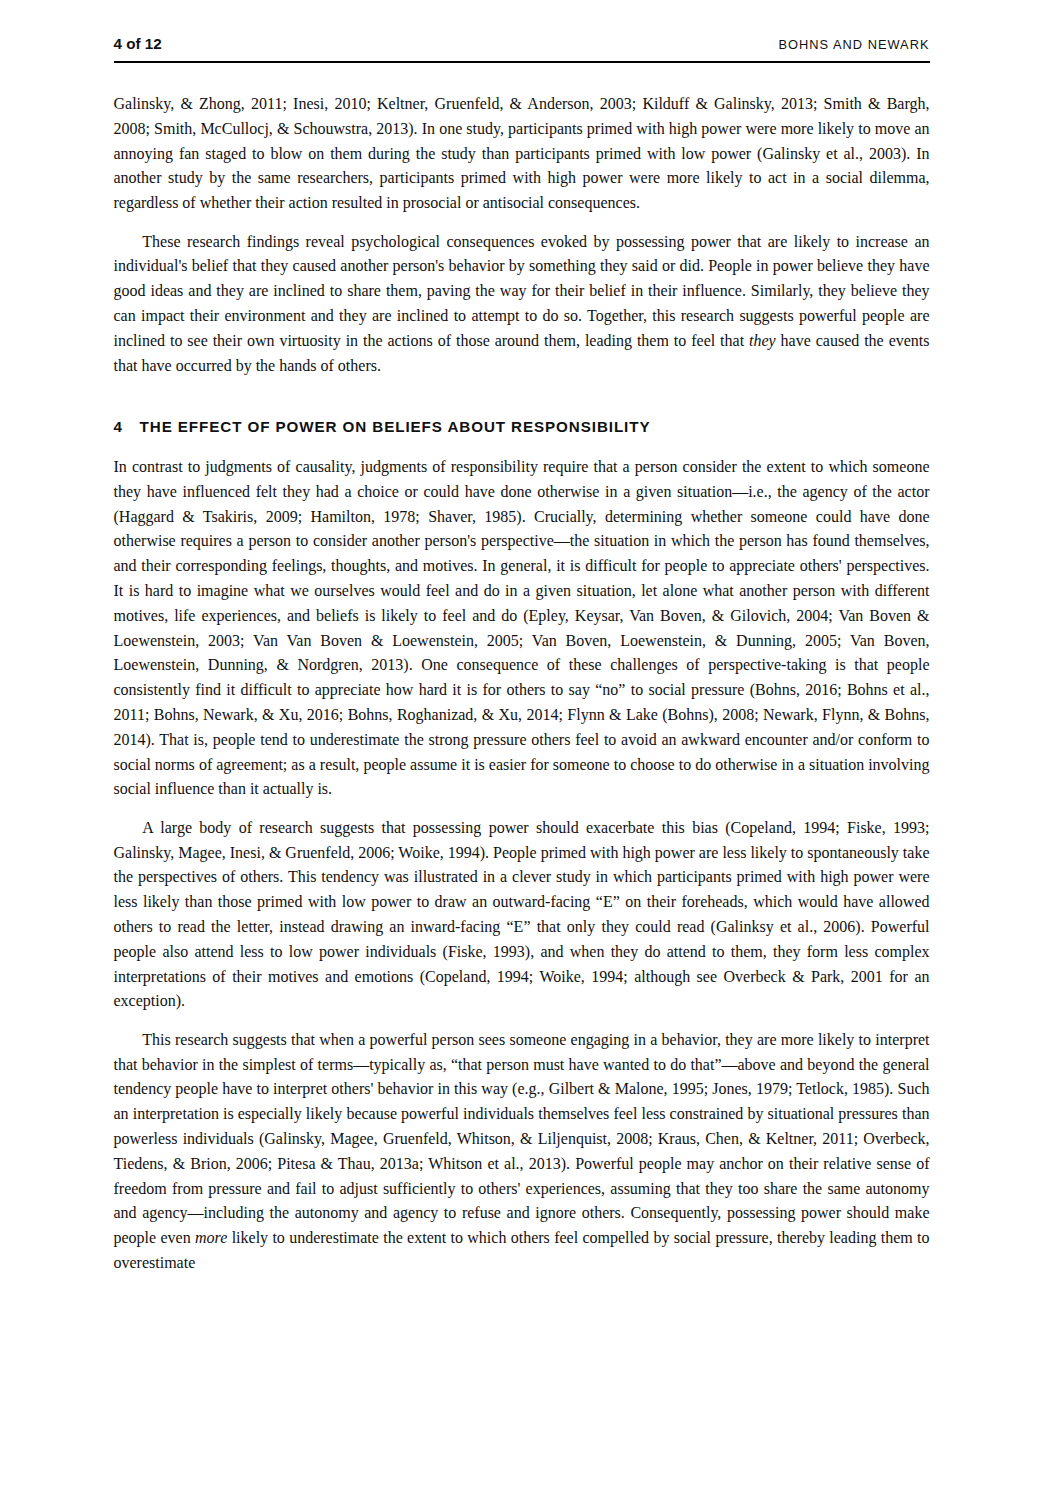4 of 12 Bohns and Newark
Galinsky, & Zhong, 2011; Inesi, 2010; Keltner, Gruenfeld, & Anderson, 2003; Kilduff & Galinsky, 2013; Smith & Bargh, 2008; Smith, McCullocj, & Schouwstra, 2013). In one study, participants primed with high power were more likely to move an annoying fan staged to blow on them during the study than participants primed with low power (Galinsky et al., 2003). In another study by the same researchers, participants primed with high power were more likely to act in a social dilemma, regardless of whether their action resulted in prosocial or antisocial consequences.
These research findings reveal psychological consequences evoked by possessing power that are likely to increase an individual's belief that they caused another person's behavior by something they said or did. People in power believe they have good ideas and they are inclined to share them, paving the way for their belief in their influence. Similarly, they believe they can impact their environment and they are inclined to attempt to do so. Together, this research suggests powerful people are inclined to see their own virtuosity in the actions of those around them, leading them to feel that they have caused the events that have occurred by the hands of others.
4 THE EFFECT OF POWER ON BELIEFS ABOUT RESPONSIBILITY
In contrast to judgments of causality, judgments of responsibility require that a person consider the extent to which someone they have influenced felt they had a choice or could have done otherwise in a given situation—i.e., the agency of the actor (Haggard & Tsakiris, 2009; Hamilton, 1978; Shaver, 1985). Crucially, determining whether someone could have done otherwise requires a person to consider another person's perspective—the situation in which the person has found themselves, and their corresponding feelings, thoughts, and motives. In general, it is difficult for people to appreciate others' perspectives. It is hard to imagine what we ourselves would feel and do in a given situation, let alone what another person with different motives, life experiences, and beliefs is likely to feel and do (Epley, Keysar, Van Boven, & Gilovich, 2004; Van Boven & Loewenstein, 2003; Van Van Boven & Loewenstein, 2005; Van Boven, Loewenstein, & Dunning, 2005; Van Boven, Loewenstein, Dunning, & Nordgren, 2013). One consequence of these challenges of perspective-taking is that people consistently find it difficult to appreciate how hard it is for others to say “no” to social pressure (Bohns, 2016; Bohns et al., 2011; Bohns, Newark, & Xu, 2016; Bohns, Roghanizad, & Xu, 2014; Flynn & Lake (Bohns), 2008; Newark, Flynn, & Bohns, 2014). That is, people tend to underestimate the strong pressure others feel to avoid an awkward encounter and/or conform to social norms of agreement; as a result, people assume it is easier for someone to choose to do otherwise in a situation involving social influence than it actually is.
A large body of research suggests that possessing power should exacerbate this bias (Copeland, 1994; Fiske, 1993; Galinsky, Magee, Inesi, & Gruenfeld, 2006; Woike, 1994). People primed with high power are less likely to spontaneously take the perspectives of others. This tendency was illustrated in a clever study in which participants primed with high power were less likely than those primed with low power to draw an outward-facing “E” on their foreheads, which would have allowed others to read the letter, instead drawing an inward-facing “E” that only they could read (Galinksy et al., 2006). Powerful people also attend less to low power individuals (Fiske, 1993), and when they do attend to them, they form less complex interpretations of their motives and emotions (Copeland, 1994; Woike, 1994; although see Overbeck & Park, 2001 for an exception).
This research suggests that when a powerful person sees someone engaging in a behavior, they are more likely to interpret that behavior in the simplest of terms—typically as, “that person must have wanted to do that”—above and beyond the general tendency people have to interpret others' behavior in this way (e.g., Gilbert & Malone, 1995; Jones, 1979; Tetlock, 1985). Such an interpretation is especially likely because powerful individuals themselves feel less constrained by situational pressures than powerless individuals (Galinsky, Magee, Gruenfeld, Whitson, & Liljenquist, 2008; Kraus, Chen, & Keltner, 2011; Overbeck, Tiedens, & Brion, 2006; Pitesa & Thau, 2013a; Whitson et al., 2013). Powerful people may anchor on their relative sense of freedom from pressure and fail to adjust sufficiently to others' experiences, assuming that they too share the same autonomy and agency—including the autonomy and agency to refuse and ignore others. Consequently, possessing power should make people even more likely to underestimate the extent to which others feel compelled by social pressure, thereby leading them to overestimate